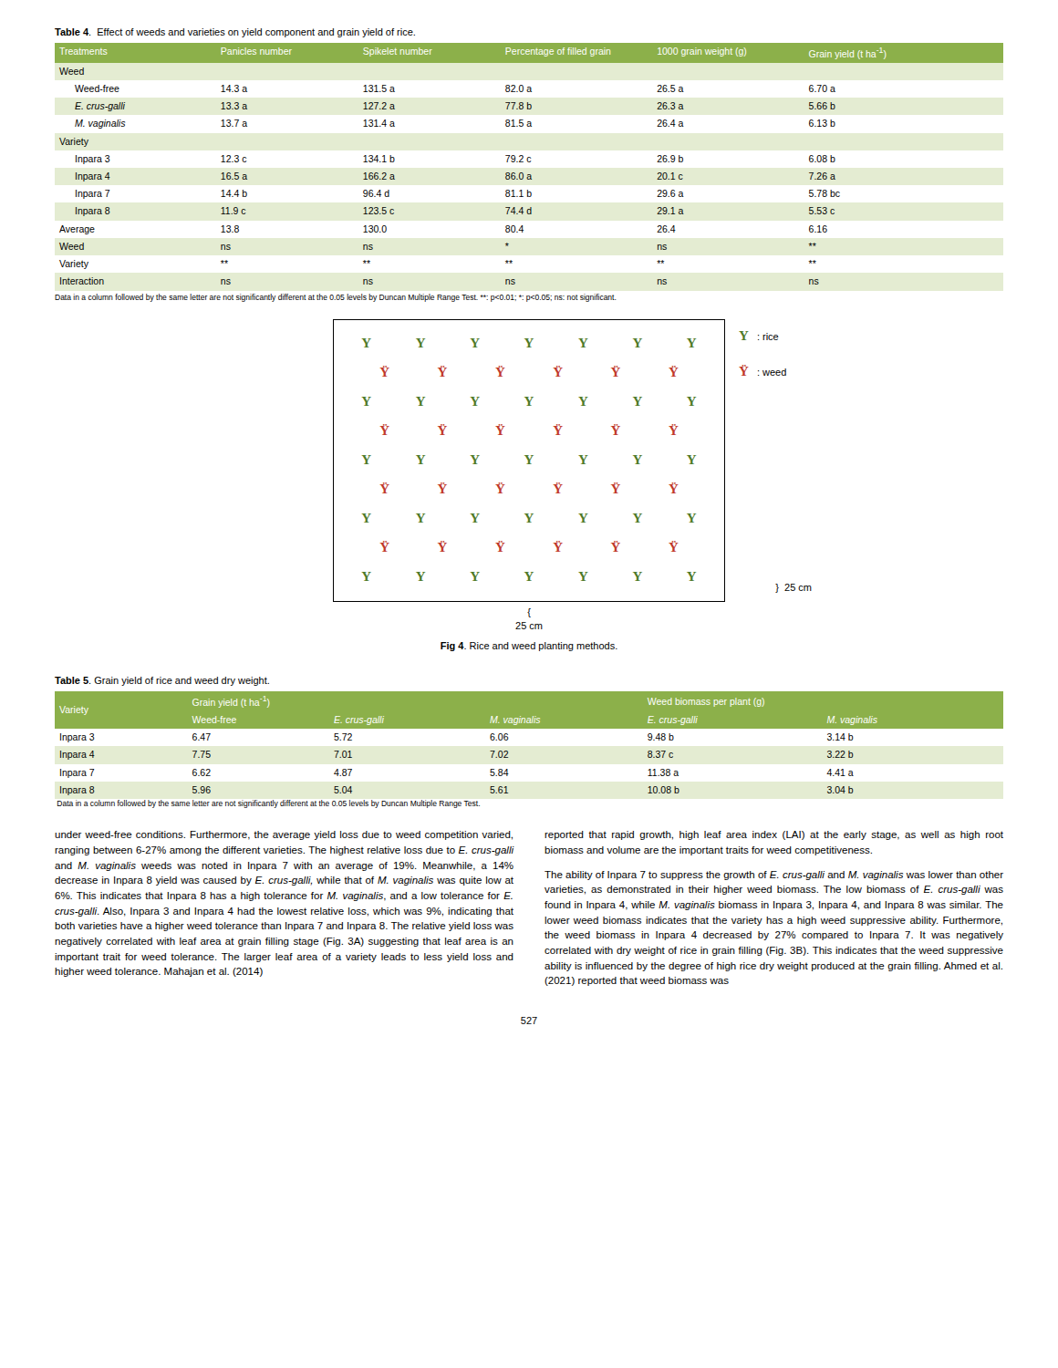Table 4. Effect of weeds and varieties on yield component and grain yield of rice.
| Treatments | Panicles number | Spikelet number | Percentage of filled grain | 1000 grain weight (g) | Grain yield (t ha -1 ) |
| --- | --- | --- | --- | --- | --- |
| Weed |
| Weed-free | 14.3 a | 131.5 a | 82.0 a | 26.5 a | 6.70 a |
| E. crus-galli | 13.3 a | 127.2 a | 77.8 b | 26.3 a | 5.66 b |
| M. vaginalis | 13.7 a | 131.4 a | 81.5 a | 26.4 a | 6.13 b |
| Variety |
| Inpara 3 | 12.3 c | 134.1 b | 79.2 c | 26.9 b | 6.08 b |
| Inpara 4 | 16.5 a | 166.2 a | 86.0 a | 20.1 c | 7.26 a |
| Inpara 7 | 14.4 b | 96.4 d | 81.1 b | 29.6 a | 5.78 bc |
| Inpara 8 | 11.9 c | 123.5 c | 74.4 d | 29.1 a | 5.53 c |
| Average | 13.8 | 130.0 | 80.4 | 26.4 | 6.16 |
| Weed | ns | ns | * | ns | ** |
| Variety | ** | ** | ** | ** | ** |
| Interaction | ns | ns | ns | ns | ns |
Data in a column followed by the same letter are not significantly different at the 0.05 levels by Duncan Multiple Range Test. **: p<0.01; *: p<0.05; ns: not significant.
ΥΥΥΥΥΥΥ
ŸŸŸŸŸŸ
ΥΥΥΥΥΥΥ
ŸŸŸŸŸŸ
ΥΥΥΥΥΥΥ
ŸŸŸŸŸŸ
ΥΥΥΥΥΥΥ
ŸŸŸŸŸŸ
ΥΥΥΥΥΥΥ
Υ : rice
Ÿ : weed
} 25 cm
{
25 cm
Fig 4. Rice and weed planting methods.
Table 5. Grain yield of rice and weed dry weight.
| Variety | Grain yield (t ha -1 ) | Weed biomass per plant (g) |
| --- | --- | --- |
| Weed-free | E. crus-galli | M. vaginalis | E. crus-galli | M. vaginalis |
| Inpara 3 | 6.47 | 5.72 | 6.06 | 9.48 b | 3.14 b |
| Inpara 4 | 7.75 | 7.01 | 7.02 | 8.37 c | 3.22 b |
| Inpara 7 | 6.62 | 4.87 | 5.84 | 11.38 a | 4.41 a |
| Inpara 8 | 5.96 | 5.04 | 5.61 | 10.08 b | 3.04 b |
Data in a column followed by the same letter are not significantly different at the 0.05 levels by Duncan Multiple Range Test.
under weed-free conditions. Furthermore, the average yield loss due to weed competition varied, ranging between 6-27% among the different varieties. The highest relative loss due to E. crus-galli and M. vaginalis weeds was noted in Inpara 7 with an average of 19%. Meanwhile, a 14% decrease in Inpara 8 yield was caused by E. crus-galli, while that of M. vaginalis was quite low at 6%. This indicates that Inpara 8 has a high tolerance for M. vaginalis, and a low tolerance for E. crus-galli. Also, Inpara 3 and Inpara 4 had the lowest relative loss, which was 9%, indicating that both varieties have a higher weed tolerance than Inpara 7 and Inpara 8. The relative yield loss was negatively correlated with leaf area at grain filling stage (Fig. 3A) suggesting that leaf area is an important trait for weed tolerance. The larger leaf area of a variety leads to less yield loss and higher weed tolerance. Mahajan et al. (2014)
reported that rapid growth, high leaf area index (LAI) at the early stage, as well as high root biomass and volume are the important traits for weed competitiveness.
The ability of Inpara 7 to suppress the growth of E. crus-galli and M. vaginalis was lower than other varieties, as demonstrated in their higher weed biomass. The low biomass of E. crus-galli was found in Inpara 4, while M. vaginalis biomass in Inpara 3, Inpara 4, and Inpara 8 was similar. The lower weed biomass indicates that the variety has a high weed suppressive ability. Furthermore, the weed biomass in Inpara 4 decreased by 27% compared to Inpara 7. It was negatively correlated with dry weight of rice in grain filling (Fig. 3B). This indicates that the weed suppressive ability is influenced by the degree of high rice dry weight produced at the grain filling. Ahmed et al. (2021) reported that weed biomass was
527